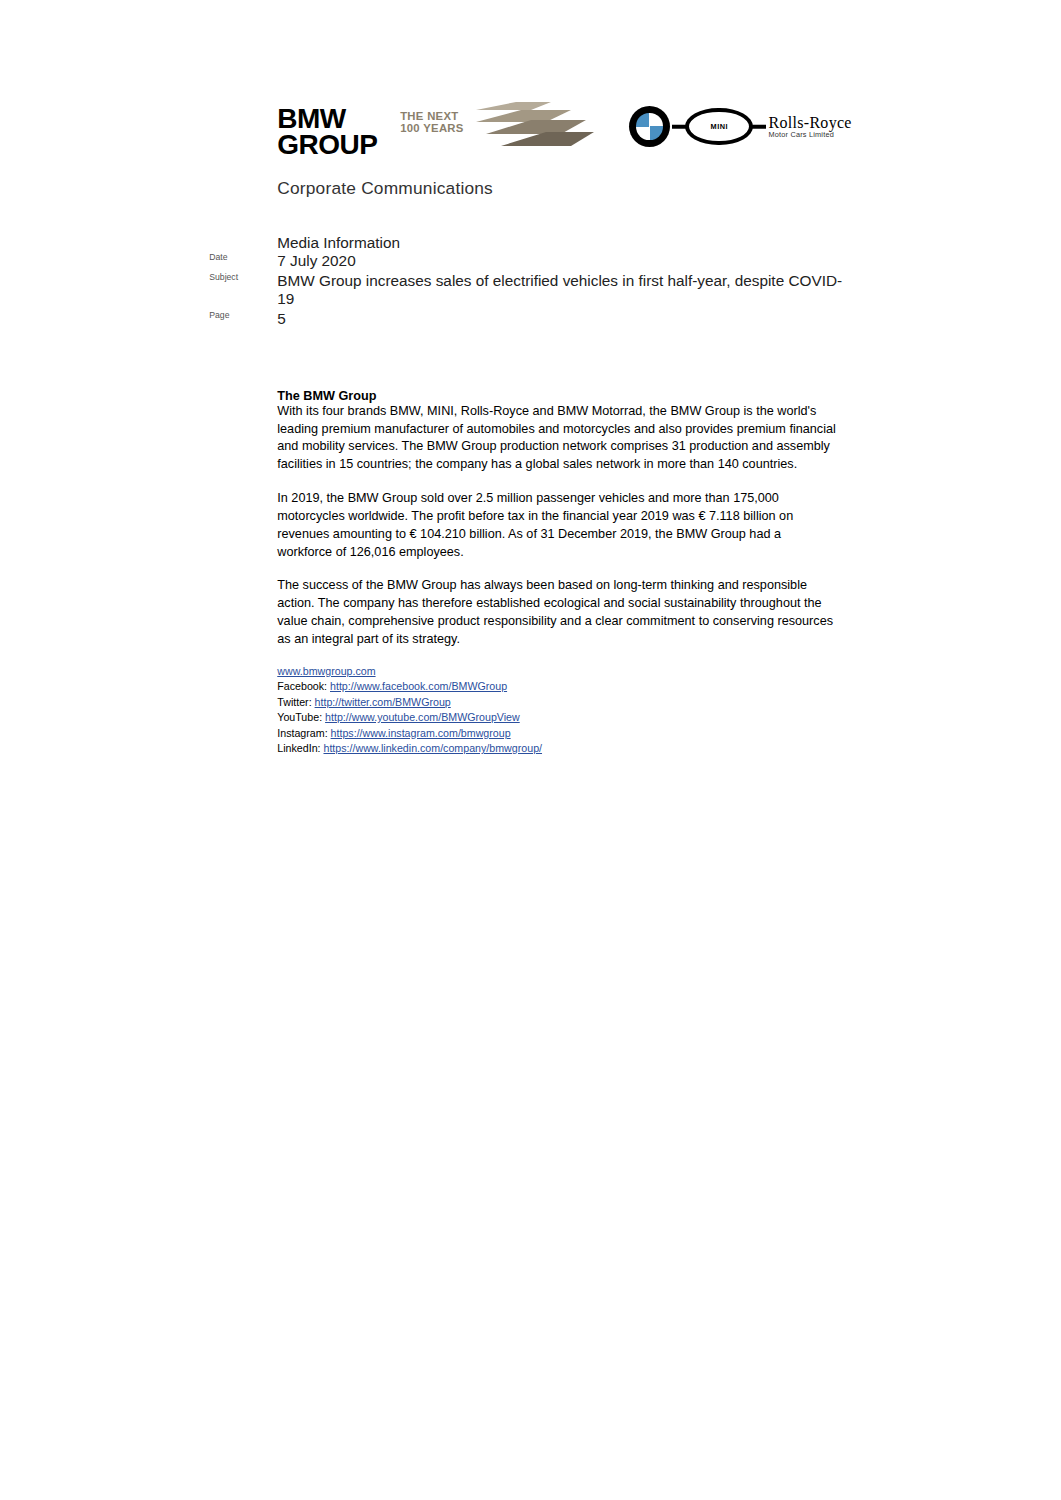BMW
GROUP
THE NEXT
100 YEARS
MINI
Rolls-Royce
Motor Cars Limited
Corporate Communications
Media Information
Date 7 July 2020
Subject BMW Group increases sales of electrified vehicles in first half-year, despite COVID-19
Page 5
The BMW Group
With its four brands BMW, MINI, Rolls-Royce and BMW Motorrad, the BMW Group is the world's leading premium manufacturer of automobiles and motorcycles and also provides premium financial and mobility services. The BMW Group production network comprises 31 production and assembly facilities in 15 countries; the company has a global sales network in more than 140 countries.
In 2019, the BMW Group sold over 2.5 million passenger vehicles and more than 175,000 motorcycles worldwide. The profit before tax in the financial year 2019 was € 7.118 billion on revenues amounting to € 104.210 billion. As of 31 December 2019, the BMW Group had a workforce of 126,016 employees.
The success of the BMW Group has always been based on long-term thinking and responsible action. The company has therefore established ecological and social sustainability throughout the value chain, comprehensive product responsibility and a clear commitment to conserving resources as an integral part of its strategy.
www.bmwgroup.com
Facebook: http://www.facebook.com/BMWGroup
Twitter: http://twitter.com/BMWGroup
YouTube: http://www.youtube.com/BMWGroupView
Instagram: https://www.instagram.com/bmwgroup
LinkedIn: https://www.linkedin.com/company/bmwgroup/